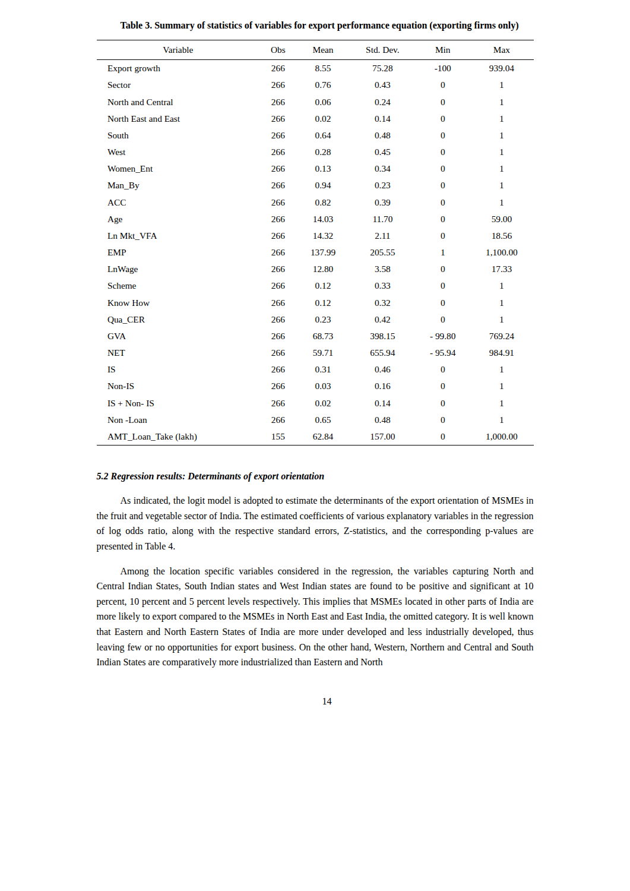Table 3. Summary of statistics of variables for export performance equation (exporting firms only)
| Variable | Obs | Mean | Std. Dev. | Min | Max |
| --- | --- | --- | --- | --- | --- |
| Export growth | 266 | 8.55 | 75.28 | -100 | 939.04 |
| Sector | 266 | 0.76 | 0.43 | 0 | 1 |
| North and Central | 266 | 0.06 | 0.24 | 0 | 1 |
| North East and East | 266 | 0.02 | 0.14 | 0 | 1 |
| South | 266 | 0.64 | 0.48 | 0 | 1 |
| West | 266 | 0.28 | 0.45 | 0 | 1 |
| Women_Ent | 266 | 0.13 | 0.34 | 0 | 1 |
| Man_By | 266 | 0.94 | 0.23 | 0 | 1 |
| ACC | 266 | 0.82 | 0.39 | 0 | 1 |
| Age | 266 | 14.03 | 11.70 | 0 | 59.00 |
| Ln Mkt_VFA | 266 | 14.32 | 2.11 | 0 | 18.56 |
| EMP | 266 | 137.99 | 205.55 | 1 | 1,100.00 |
| LnWage | 266 | 12.80 | 3.58 | 0 | 17.33 |
| Scheme | 266 | 0.12 | 0.33 | 0 | 1 |
| Know How | 266 | 0.12 | 0.32 | 0 | 1 |
| Qua_CER | 266 | 0.23 | 0.42 | 0 | 1 |
| GVA | 266 | 68.73 | 398.15 | - 99.80 | 769.24 |
| NET | 266 | 59.71 | 655.94 | - 95.94 | 984.91 |
| IS | 266 | 0.31 | 0.46 | 0 | 1 |
| Non-IS | 266 | 0.03 | 0.16 | 0 | 1 |
| IS + Non- IS | 266 | 0.02 | 0.14 | 0 | 1 |
| Non -Loan | 266 | 0.65 | 0.48 | 0 | 1 |
| AMT_Loan_Take (lakh) | 155 | 62.84 | 157.00 | 0 | 1,000.00 |
5.2 Regression results: Determinants of export orientation
As indicated, the logit model is adopted to estimate the determinants of the export orientation of MSMEs in the fruit and vegetable sector of India. The estimated coefficients of various explanatory variables in the regression of log odds ratio, along with the respective standard errors, Z-statistics, and the corresponding p-values are presented in Table 4.
Among the location specific variables considered in the regression, the variables capturing North and Central Indian States, South Indian states and West Indian states are found to be positive and significant at 10 percent, 10 percent and 5 percent levels respectively. This implies that MSMEs located in other parts of India are more likely to export compared to the MSMEs in North East and East India, the omitted category. It is well known that Eastern and North Eastern States of India are more under developed and less industrially developed, thus leaving few or no opportunities for export business. On the other hand, Western, Northern and Central and South Indian States are comparatively more industrialized than Eastern and North
14